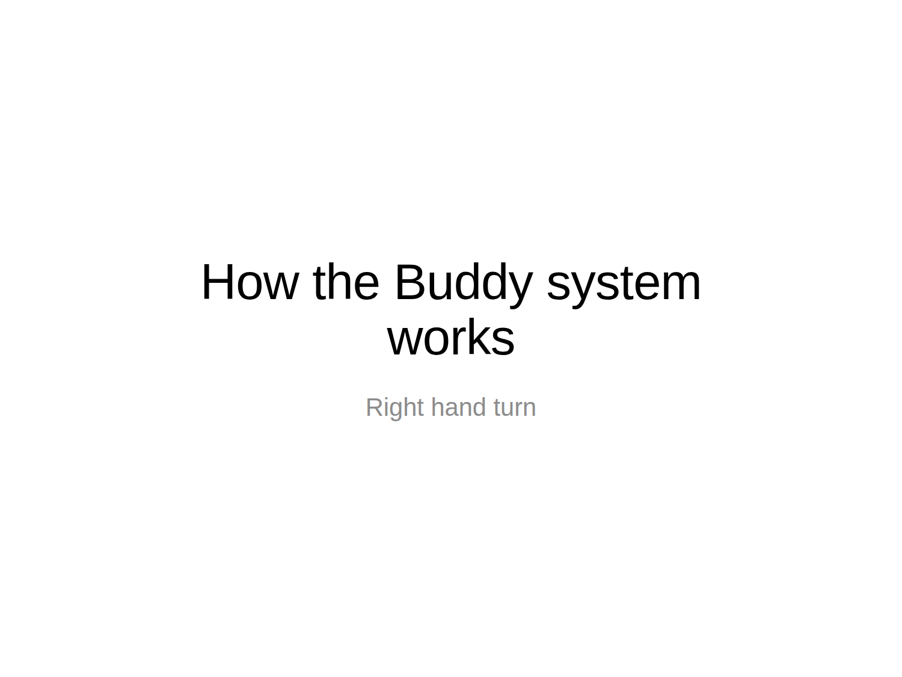How the Buddy system works
Right hand turn